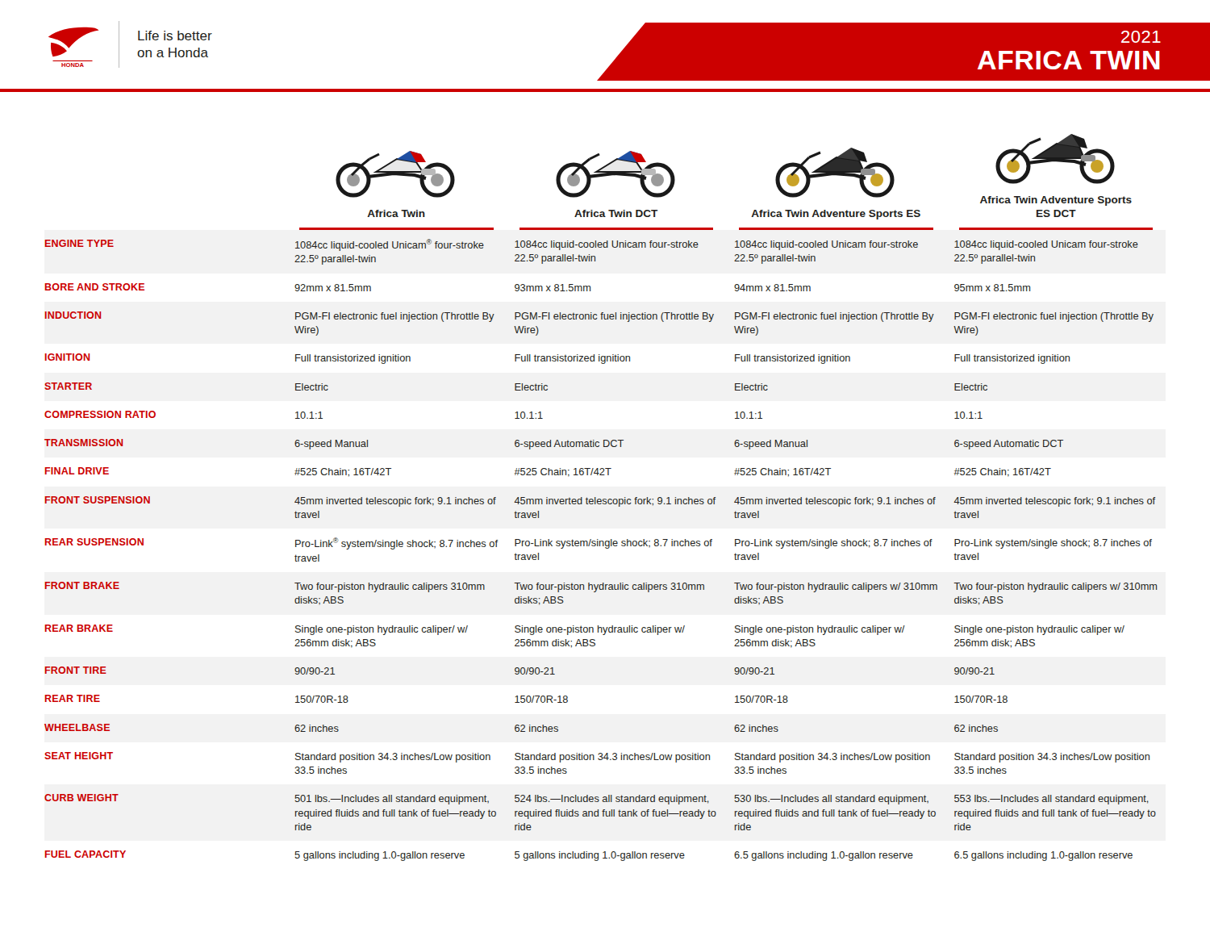HONDA
Life is better
on a Honda
2021
AFRICA TWIN
Africa Twin
Africa Twin DCT
Africa Twin Adventure Sports ES
Africa Twin Adventure Sports
ES DCT
| Engine Type | 1084cc liquid-cooled Unicam ® four-stroke 22.5º parallel-twin | 1084cc liquid-cooled Unicam four-stroke 22.5º parallel-twin | 1084cc liquid-cooled Unicam four-stroke 22.5º parallel-twin | 1084cc liquid-cooled Unicam four-stroke 22.5º parallel-twin |
| Bore and Stroke | 92mm x 81.5mm | 93mm x 81.5mm | 94mm x 81.5mm | 95mm x 81.5mm |
| Induction | PGM-FI electronic fuel injection (Throttle By Wire) | PGM-FI electronic fuel injection (Throttle By Wire) | PGM-FI electronic fuel injection (Throttle By Wire) | PGM-FI electronic fuel injection (Throttle By Wire) |
| Ignition | Full transistorized ignition | Full transistorized ignition | Full transistorized ignition | Full transistorized ignition |
| Starter | Electric | Electric | Electric | Electric |
| Compression Ratio | 10.1:1 | 10.1:1 | 10.1:1 | 10.1:1 |
| Transmission | 6-speed Manual | 6-speed Automatic DCT | 6-speed Manual | 6-speed Automatic DCT |
| Final Drive | #525 Chain; 16T/42T | #525 Chain; 16T/42T | #525 Chain; 16T/42T | #525 Chain; 16T/42T |
| Front Suspension | 45mm inverted telescopic fork; 9.1 inches of travel | 45mm inverted telescopic fork; 9.1 inches of travel | 45mm inverted telescopic fork; 9.1 inches of travel | 45mm inverted telescopic fork; 9.1 inches of travel |
| Rear Suspension | Pro-Link ® system/single shock; 8.7 inches of travel | Pro-Link system/single shock; 8.7 inches of travel | Pro-Link system/single shock; 8.7 inches of travel | Pro-Link system/single shock; 8.7 inches of travel |
| Front Brake | Two four-piston hydraulic calipers 310mm disks; ABS | Two four-piston hydraulic calipers 310mm disks; ABS | Two four-piston hydraulic calipers w/ 310mm disks; ABS | Two four-piston hydraulic calipers w/ 310mm disks; ABS |
| Rear Brake | Single one-piston hydraulic caliper/ w/ 256mm disk; ABS | Single one-piston hydraulic caliper w/ 256mm disk; ABS | Single one-piston hydraulic caliper w/ 256mm disk; ABS | Single one-piston hydraulic caliper w/ 256mm disk; ABS |
| Front Tire | 90/90-21 | 90/90-21 | 90/90-21 | 90/90-21 |
| Rear Tire | 150/70R-18 | 150/70R-18 | 150/70R-18 | 150/70R-18 |
| Wheelbase | 62 inches | 62 inches | 62 inches | 62 inches |
| Seat Height | Standard position 34.3 inches/Low position 33.5 inches | Standard position 34.3 inches/Low position 33.5 inches | Standard position 34.3 inches/Low position 33.5 inches | Standard position 34.3 inches/Low position 33.5 inches |
| Curb Weight | 501 lbs.—Includes all standard equipment, required fluids and full tank of fuel—ready to ride | 524 lbs.—Includes all standard equipment, required fluids and full tank of fuel—ready to ride | 530 lbs.—Includes all standard equipment, required fluids and full tank of fuel—ready to ride | 553 lbs.—Includes all standard equipment, required fluids and full tank of fuel—ready to ride |
| Fuel Capacity | 5 gallons including 1.0-gallon reserve | 5 gallons including 1.0-gallon reserve | 6.5 gallons including 1.0-gallon reserve | 6.5 gallons including 1.0-gallon reserve |